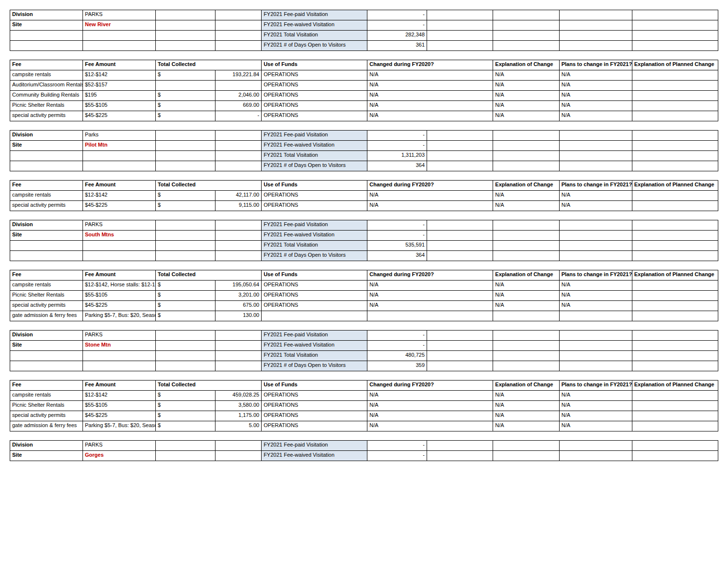| Division | PARKS | | | FY2021 Fee-paid Visitation | - | | | | |
| Site | New River | | | FY2021 Fee-waived Visitation | - | | | | |
| | | | | FY2021 Total Visitation | 282,348 | | | | |
| | | | | FY2021 # of Days Open to Visitors | 361 | | | | |
| Fee | Fee Amount | Total Collected | Use of Funds | Changed during FY2020? | Explanation of Change | Plans to change in FY2021? | Explanation of Planned Change |
| campsite rentals | $12-$142 | $ | 193,221.84 | OPERATIONS | N/A | N/A | N/A | |
| Auditorium/Classroom Rentals | $52-$157 | | | OPERATIONS | N/A | N/A | N/A | |
| Community Building Rentals | $195 | $ | 2,046.00 | OPERATIONS | N/A | N/A | N/A | |
| Picnic Shelter Rentals | $55-$105 | $ | 669.00 | OPERATIONS | N/A | N/A | N/A | |
| special activity permits | $45-$225 | $ | - | OPERATIONS | N/A | N/A | N/A | |
| Division | Parks | | | FY2021 Fee-paid Visitation | - | | | | |
| Site | Pilot Mtn | | | FY2021 Fee-waived Visitation | - | | | | |
| | | | | FY2021 Total Visitation | 1,311,203 | | | | |
| | | | | FY2021 # of Days Open to Visitors | 364 | | | | |
| Fee | Fee Amount | Total Collected | Use of Funds | Changed during FY2020? | Explanation of Change | Plans to change in FY2021? | Explanation of Planned Change |
| campsite rentals | $12-$142 | $ | 42,117.00 | OPERATIONS | N/A | N/A | N/A | |
| special activity permits | $45-$225 | $ | 9,115.00 | OPERATIONS | N/A | N/A | N/A | |
| Division | PARKS | | | FY2021 Fee-paid Visitation | - | | | | |
| Site | South Mtns | | | FY2021 Fee-waived Visitation | - | | | | |
| | | | | FY2021 Total Visitation | 535,591 | | | | |
| | | | | FY2021 # of Days Open to Visitors | 364 | | | | |
| Fee | Fee Amount | Total Collected | Use of Funds | Changed during FY2020? | Explanation of Change | Plans to change in FY2021? | Explanation of Planned Change |
| campsite rentals | $12-$142, Horse stalls: $12-17/day | $ | 195,050.64 | OPERATIONS | N/A | N/A | N/A | |
| Picnic Shelter Rentals | $55-$105 | $ | 3,201.00 | OPERATIONS | N/A | N/A | N/A | |
| special activity permits | $45-$225 | $ | 675.00 | OPERATIONS | N/A | N/A | N/A | |
| gate admission & ferry fees | Parking $5-7, Bus: $20, Seasonal: $60-$125, Ferry: $2-$6, Ferry Annual: $90 | $ | 130.00 | | | | | |
| Division | PARKS | | | FY2021 Fee-paid Visitation | - | | | | |
| Site | Stone Mtn | | | FY2021 Fee-waived Visitation | - | | | | |
| | | | | FY2021 Total Visitation | 480,725 | | | | |
| | | | | FY2021 # of Days Open to Visitors | 359 | | | | |
| Fee | Fee Amount | Total Collected | Use of Funds | Changed during FY2020? | Explanation of Change | Plans to change in FY2021? | Explanation of Planned Change |
| campsite rentals | $12-$142 | $ | 459,028.25 | OPERATIONS | N/A | N/A | N/A | |
| Picnic Shelter Rentals | $55-$105 | $ | 3,580.00 | OPERATIONS | N/A | N/A | N/A | |
| special activity permits | $45-$225 | $ | 1,175.00 | OPERATIONS | N/A | N/A | N/A | |
| gate admission & ferry fees | Parking $5-7, Bus: $20, Seasonal: $60-$125, Ferry: $2-$6, Ferry Annual: $90 | $ | 5.00 | OPERATIONS | N/A | N/A | N/A | |
| Division | PARKS | | | FY2021 Fee-paid Visitation | - | | | | |
| Site | Gorges | | | FY2021 Fee-waived Visitation | - | | | | |